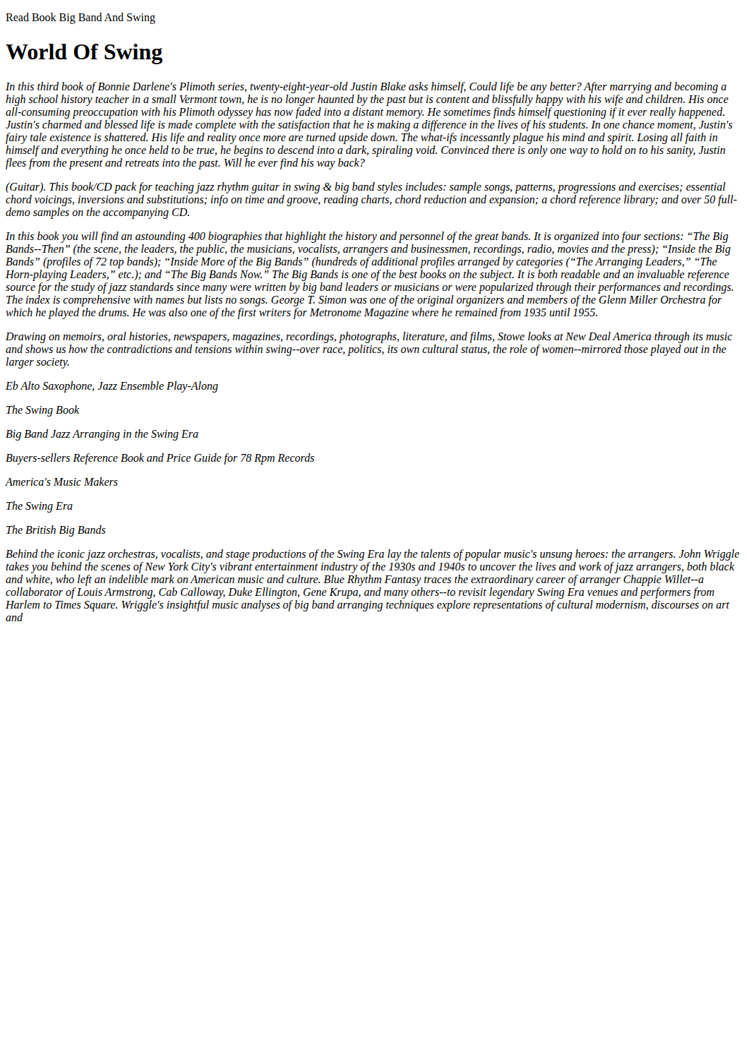Read Book Big Band And Swing
World Of Swing
In this third book of Bonnie Darlene's Plimoth series, twenty-eight-year-old Justin Blake asks himself, Could life be any better? After marrying and becoming a high school history teacher in a small Vermont town, he is no longer haunted by the past but is content and blissfully happy with his wife and children. His once all-consuming preoccupation with his Plimoth odyssey has now faded into a distant memory. He sometimes finds himself questioning if it ever really happened. Justin's charmed and blessed life is made complete with the satisfaction that he is making a difference in the lives of his students. In one chance moment, Justin's fairy tale existence is shattered. His life and reality once more are turned upside down. The what-ifs incessantly plague his mind and spirit. Losing all faith in himself and everything he once held to be true, he begins to descend into a dark, spiraling void. Convinced there is only one way to hold on to his sanity, Justin flees from the present and retreats into the past. Will he ever find his way back?
(Guitar). This book/CD pack for teaching jazz rhythm guitar in swing & big band styles includes: sample songs, patterns, progressions and exercises; essential chord voicings, inversions and substitutions; info on time and groove, reading charts, chord reduction and expansion; a chord reference library; and over 50 full-demo samples on the accompanying CD.
In this book you will find an astounding 400 biographies that highlight the history and personnel of the great bands. It is organized into four sections: “The Big Bands--Then” (the scene, the leaders, the public, the musicians, vocalists, arrangers and businessmen, recordings, radio, movies and the press); “Inside the Big Bands” (profiles of 72 top bands); “Inside More of the Big Bands” (hundreds of additional profiles arranged by categories (“The Arranging Leaders,” “The Horn-playing Leaders,” etc.); and “The Big Bands Now.” The Big Bands is one of the best books on the subject. It is both readable and an invaluable reference source for the study of jazz standards since many were written by big band leaders or musicians or were popularized through their performances and recordings. The index is comprehensive with names but lists no songs. George T. Simon was one of the original organizers and members of the Glenn Miller Orchestra for which he played the drums. He was also one of the first writers for Metronome Magazine where he remained from 1935 until 1955.
Drawing on memoirs, oral histories, newspapers, magazines, recordings, photographs, literature, and films, Stowe looks at New Deal America through its music and shows us how the contradictions and tensions within swing--over race, politics, its own cultural status, the role of women--mirrored those played out in the larger society.
Eb Alto Saxophone, Jazz Ensemble Play-Along
The Swing Book
Big Band Jazz Arranging in the Swing Era
Buyers-sellers Reference Book and Price Guide for 78 Rpm Records
America's Music Makers
The Swing Era
The British Big Bands
Behind the iconic jazz orchestras, vocalists, and stage productions of the Swing Era lay the talents of popular music's unsung heroes: the arrangers. John Wriggle takes you behind the scenes of New York City's vibrant entertainment industry of the 1930s and 1940s to uncover the lives and work of jazz arrangers, both black and white, who left an indelible mark on American music and culture. Blue Rhythm Fantasy traces the extraordinary career of arranger Chappie Willet--a collaborator of Louis Armstrong, Cab Calloway, Duke Ellington, Gene Krupa, and many others--to revisit legendary Swing Era venues and performers from Harlem to Times Square. Wriggle's insightful music analyses of big band arranging techniques explore representations of cultural modernism, discourses on art and